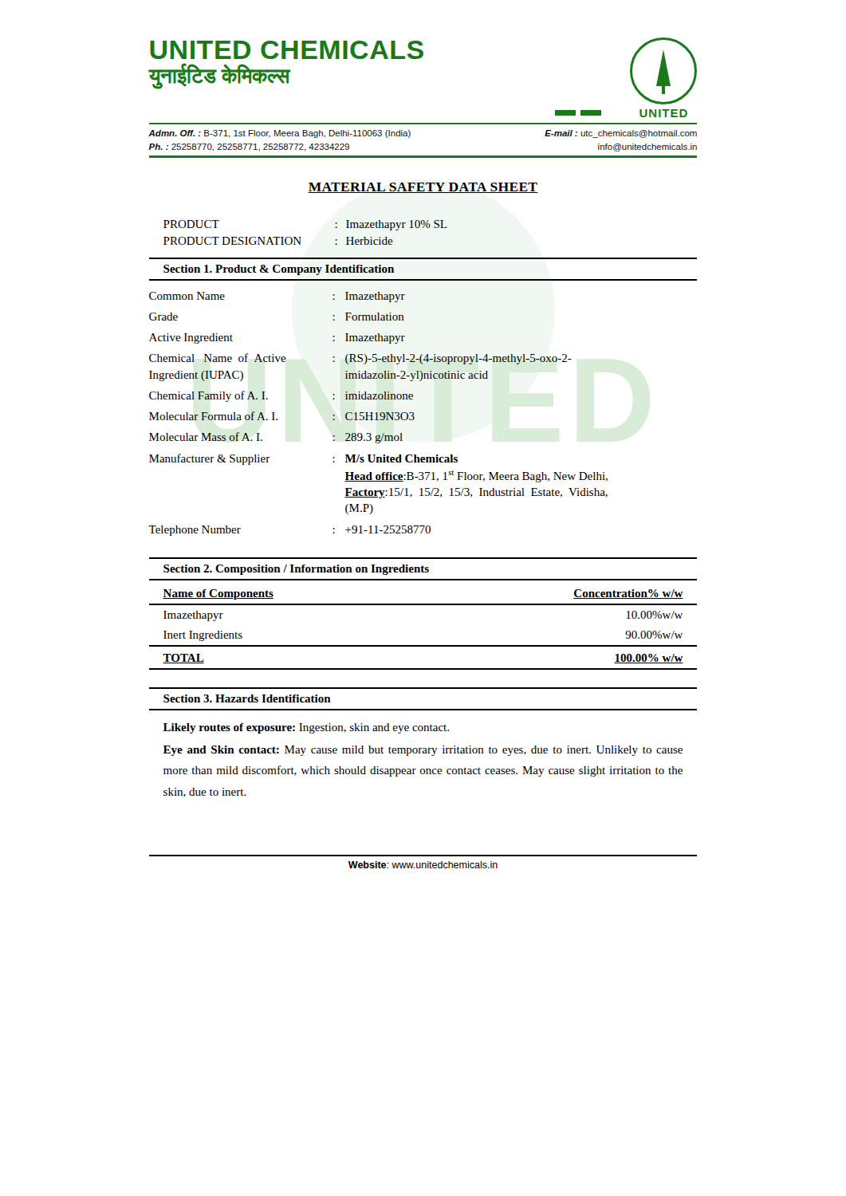UNITED
UNITED CHEMICALS
युनाईटिड केमिकल्स
UNITED
Admn. Off. : B-371, 1st Floor, Meera Bagh, Delhi-110063 (India)
Ph. : 25258770, 25258771, 25258772, 42334229
E-mail : utc_chemicals@hotmail.com
info@unitedchemicals.in
MATERIAL SAFETY DATA SHEET
| PRODUCT | : | Imazethapyr 10% SL |
| PRODUCT DESIGNATION | : | Herbicide |
Section 1. Product & Company Identification
| Common Name | : | Imazethapyr |
| Grade | : | Formulation |
| Active Ingredient | : | Imazethapyr |
| Chemical Name of Active Ingredient (IUPAC) | : | (RS)-5-ethyl-2-(4-isopropyl-4-methyl-5-oxo-2- imidazolin-2-yl)nicotinic acid |
| Chemical Family of A. I. | : | imidazolinone |
| Molecular Formula of A. I. | : | C15H19N3O3 |
| Molecular Mass of A. I. | : | 289.3 g/mol |
| Manufacturer & Supplier | : | M/s United Chemicals Head office :B-371, 1 st Floor, Meera Bagh, New Delhi, Factory :15/1, 15/2, 15/3, Industrial Estate, Vidisha, (M.P) |
| Telephone Number | : | +91-11-25258770 |
Section 2. Composition / Information on Ingredients
| Name of Components | Concentration% w/w |
| --- | --- |
| Imazethapyr | 10.00%w/w |
| Inert Ingredients | 90.00%w/w |
| TOTAL | 100.00% w/w |
Section 3. Hazards Identification
Likely routes of exposure: Ingestion, skin and eye contact.
Eye and Skin contact: May cause mild but temporary irritation to eyes, due to inert. Unlikely to cause more than mild discomfort, which should disappear once contact ceases. May cause slight irritation to the skin, due to inert.
Website: www.unitedchemicals.in